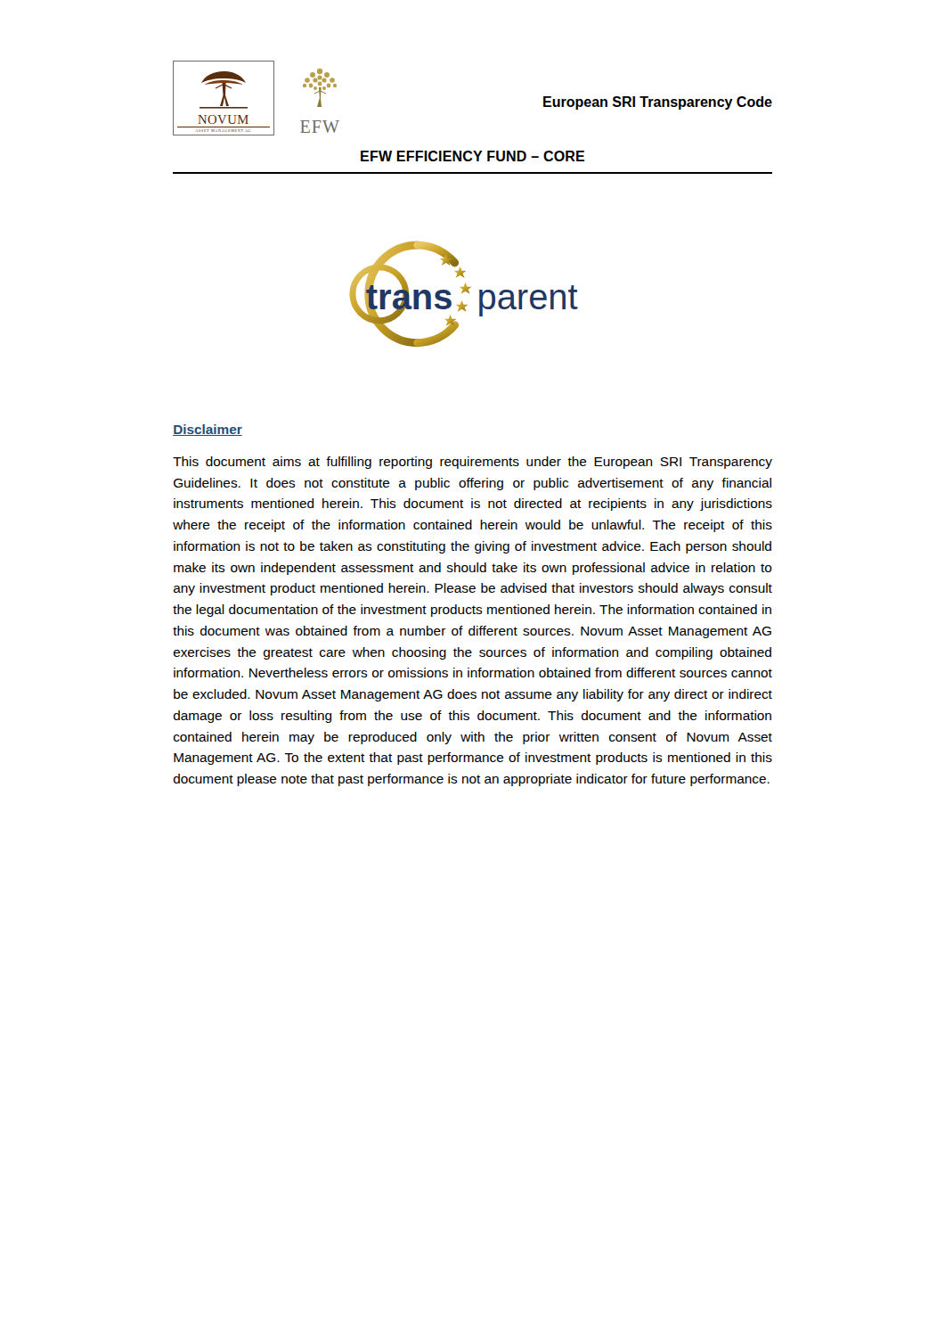NOVUM
ASSET MANAGEMENT AG
EFW
European SRI Transparency Code
EFW EFFICIENCY FUND – CORE
trans parent
Disclaimer
This document aims at fulfilling reporting requirements under the European SRI Transparency Guidelines. It does not constitute a public offering or public advertisement of any financial instruments mentioned herein. This document is not directed at recipients in any jurisdictions where the receipt of the information contained herein would be unlawful. The receipt of this information is not to be taken as constituting the giving of investment advice. Each person should make its own independent assessment and should take its own professional advice in relation to any investment product mentioned herein. Please be advised that investors should always consult the legal documentation of the investment products mentioned herein. The information contained in this document was obtained from a number of different sources. Novum Asset Management AG exercises the greatest care when choosing the sources of information and compiling obtained information. Nevertheless errors or omissions in information obtained from different sources cannot be excluded. Novum Asset Management AG does not assume any liability for any direct or indirect damage or loss resulting from the use of this document. This document and the information contained herein may be reproduced only with the prior written consent of Novum Asset Management AG. To the extent that past performance of investment products is mentioned in this document please note that past performance is not an appropriate indicator for future performance.